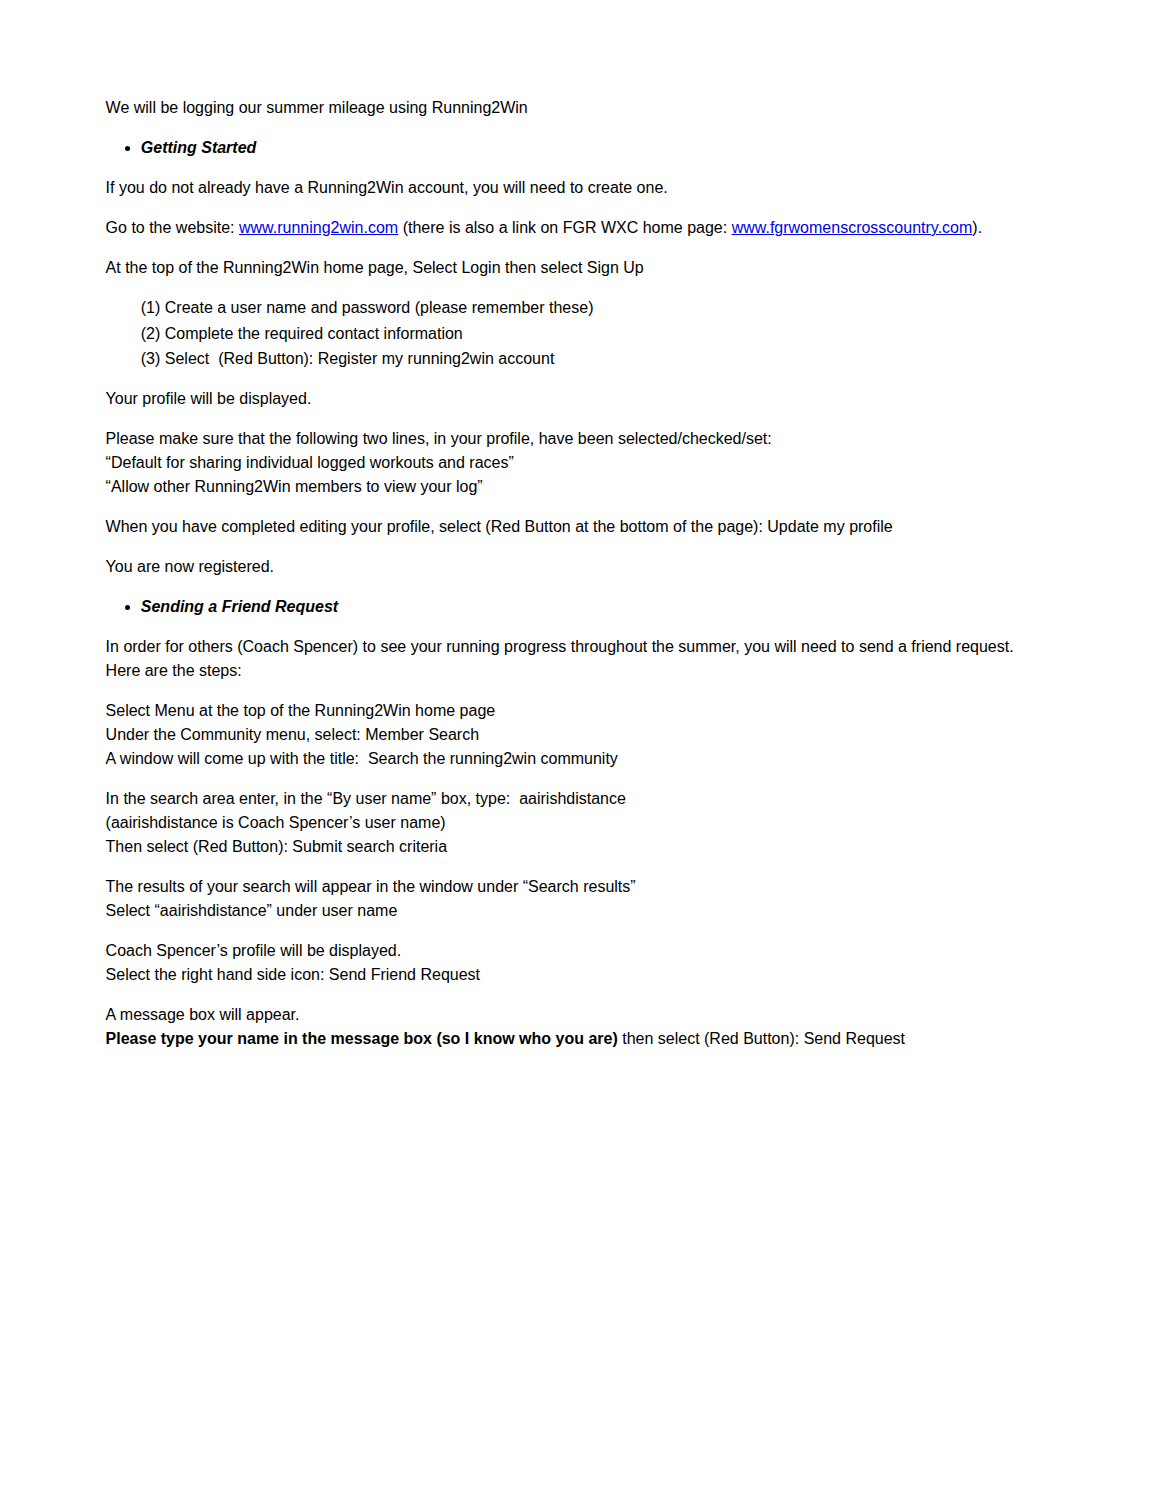We will be logging our summer mileage using Running2Win
Getting Started
If you do not already have a Running2Win account, you will need to create one.
Go to the website: www.running2win.com (there is also a link on FGR WXC home page: www.fgrwomenscrosscountry.com).
At the top of the Running2Win home page, Select Login then select Sign Up
Create a user name and password (please remember these)
Complete the required contact information
Select (Red Button): Register my running2win account
Your profile will be displayed.
Please make sure that the following two lines, in your profile, have been selected/checked/set:
“Default for sharing individual logged workouts and races”
“Allow other Running2Win members to view your log”
When you have completed editing your profile, select (Red Button at the bottom of the page): Update my profile
You are now registered.
Sending a Friend Request
In order for others (Coach Spencer) to see your running progress throughout the summer, you will need to send a friend request. Here are the steps:
Select Menu at the top of the Running2Win home page
Under the Community menu, select: Member Search
A window will come up with the title: Search the running2win community
In the search area enter, in the “By user name” box, type: aairishdistance
(aairishdistance is Coach Spencer’s user name)
Then select (Red Button): Submit search criteria
The results of your search will appear in the window under “Search results”
Select “aairishdistance” under user name
Coach Spencer’s profile will be displayed.
Select the right hand side icon: Send Friend Request
A message box will appear.
Please type your name in the message box (so I know who you are) then select (Red Button): Send Request